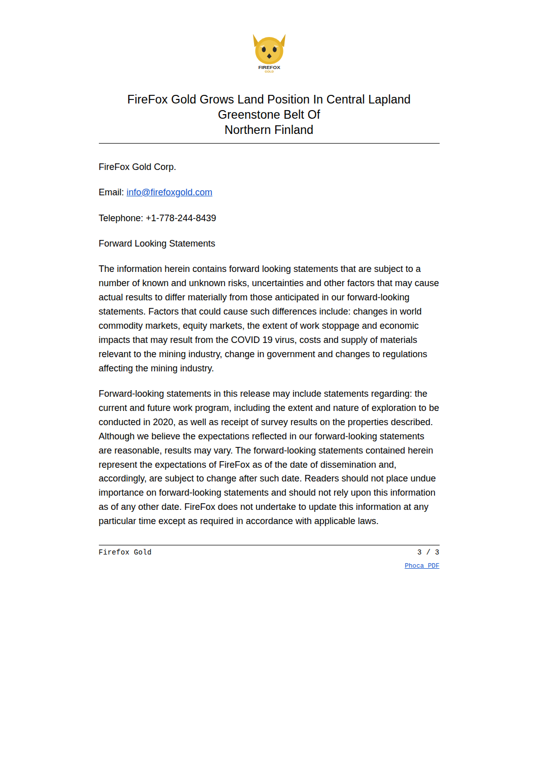FIREFOX GOLD
FireFox Gold Grows Land Position In Central Lapland Greenstone Belt Of
Northern Finland
FireFox Gold Corp.
Email: info@firefoxgold.com
Telephone: +1-778-244-8439
Forward Looking Statements
The information herein contains forward looking statements that are subject to a number of known and unknown risks, uncertainties and other factors that may cause actual results to differ materially from those anticipated in our forward-looking statements. Factors that could cause such differences include: changes in world commodity markets, equity markets, the extent of work stoppage and economic impacts that may result from the COVID 19 virus, costs and supply of materials relevant to the mining industry, change in government and changes to regulations affecting the mining industry.
Forward-looking statements in this release may include statements regarding: the current and future work program, including the extent and nature of exploration to be conducted in 2020, as well as receipt of survey results on the properties described. Although we believe the expectations reflected in our forward-looking statements are reasonable, results may vary. The forward-looking statements contained herein represent the expectations of FireFox as of the date of dissemination and, accordingly, are subject to change after such date. Readers should not place undue importance on forward-looking statements and should not rely upon this information as of any other date. FireFox does not undertake to update this information at any particular time except as required in accordance with applicable laws.
Firefox Gold
3 / 3
Phoca PDF